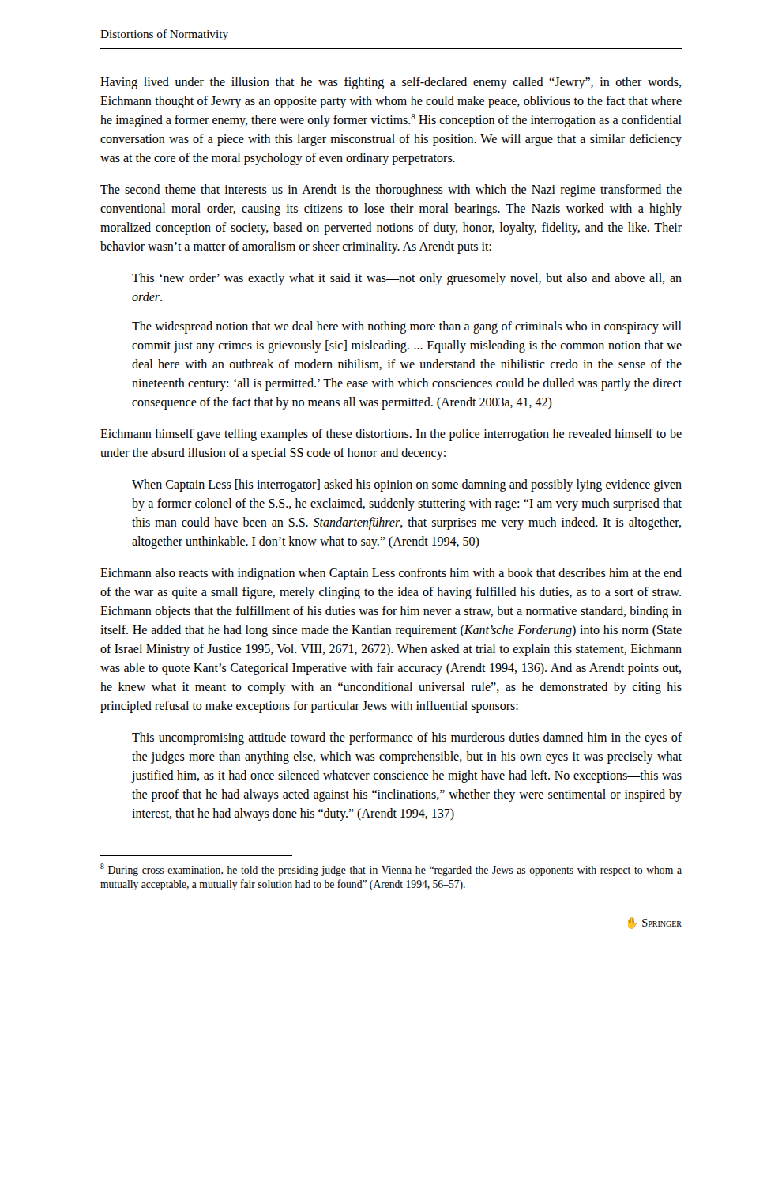Distortions of Normativity
Having lived under the illusion that he was fighting a self-declared enemy called “Jewry”, in other words, Eichmann thought of Jewry as an opposite party with whom he could make peace, oblivious to the fact that where he imagined a former enemy, there were only former victims.8 His conception of the interrogation as a confidential conversation was of a piece with this larger misconstrual of his position. We will argue that a similar deficiency was at the core of the moral psychology of even ordinary perpetrators.
The second theme that interests us in Arendt is the thoroughness with which the Nazi regime transformed the conventional moral order, causing its citizens to lose their moral bearings. The Nazis worked with a highly moralized conception of society, based on perverted notions of duty, honor, loyalty, fidelity, and the like. Their behavior wasn’t a matter of amoralism or sheer criminality. As Arendt puts it:
This ‘new order’ was exactly what it said it was—not only gruesomely novel, but also and above all, an order.
The widespread notion that we deal here with nothing more than a gang of criminals who in conspiracy will commit just any crimes is grievously [sic] misleading. ... Equally misleading is the common notion that we deal here with an outbreak of modern nihilism, if we understand the nihilistic credo in the sense of the nineteenth century: ‘all is permitted.’ The ease with which consciences could be dulled was partly the direct consequence of the fact that by no means all was permitted. (Arendt 2003a, 41, 42)
Eichmann himself gave telling examples of these distortions. In the police interrogation he revealed himself to be under the absurd illusion of a special SS code of honor and decency:
When Captain Less [his interrogator] asked his opinion on some damning and possibly lying evidence given by a former colonel of the S.S., he exclaimed, suddenly stuttering with rage: “I am very much surprised that this man could have been an S.S. Standartenführer, that surprises me very much indeed. It is altogether, altogether unthinkable. I don’t know what to say.” (Arendt 1994, 50)
Eichmann also reacts with indignation when Captain Less confronts him with a book that describes him at the end of the war as quite a small figure, merely clinging to the idea of having fulfilled his duties, as to a sort of straw. Eichmann objects that the fulfillment of his duties was for him never a straw, but a normative standard, binding in itself. He added that he had long since made the Kantian requirement (Kant’sche Forderung) into his norm (State of Israel Ministry of Justice 1995, Vol. VIII, 2671, 2672). When asked at trial to explain this statement, Eichmann was able to quote Kant’s Categorical Imperative with fair accuracy (Arendt 1994, 136). And as Arendt points out, he knew what it meant to comply with an “unconditional universal rule”, as he demonstrated by citing his principled refusal to make exceptions for particular Jews with influential sponsors:
This uncompromising attitude toward the performance of his murderous duties damned him in the eyes of the judges more than anything else, which was comprehensible, but in his own eyes it was precisely what justified him, as it had once silenced whatever conscience he might have had left. No exceptions—this was the proof that he had always acted against his “inclinations,” whether they were sentimental or inspired by interest, that he had always done his “duty.” (Arendt 1994, 137)
8 During cross-examination, he told the presiding judge that in Vienna he “regarded the Jews as opponents with respect to whom a mutually acceptable, a mutually fair solution had to be found” (Arendt 1994, 56–57).
✋ Springer